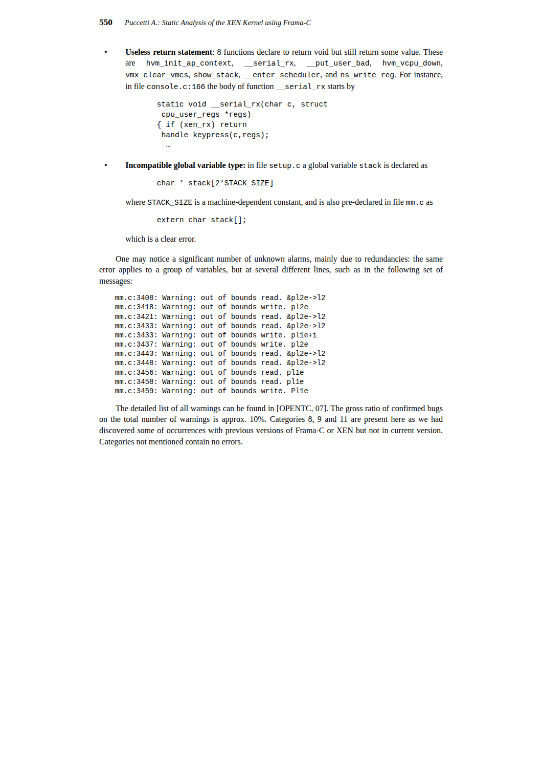550 Puccetti A.: Static Analysis of the XEN Kernel using Frama-C
Useless return statement: 8 functions declare to return void but still return some value. These are hvm_init_ap_context, __serial_rx, __put_user_bad, hvm_vcpu_down, vmx_clear_vmcs, show_stack, __enter_scheduler, and ns_write_reg. For instance, in file console.c:166 the body of function __serial_rx starts by
static void __serial_rx(char c, struct
 cpu_user_regs *regs)
{ if (xen_rx) return
 handle_keypress(c,regs);
  …
Incompatible global variable type: in file setup.c a global variable stack is declared as
char * stack[2*STACK_SIZE]
where STACK_SIZE is a machine-dependent constant, and is also pre-declared in file mm.c as
extern char stack[];
which is a clear error.
One may notice a significant number of unknown alarms, mainly due to redundancies: the same error applies to a group of variables, but at several different lines, such as in the following set of messages:
mm.c:3408: Warning: out of bounds read. &pl2e->l2 mm.c:3418: Warning: out of bounds write. pl2e mm.c:3421: Warning: out of bounds read. &pl2e->l2 mm.c:3433: Warning: out of bounds read. &pl2e->l2 mm.c:3433: Warning: out of bounds write. pl1e+i mm.c:3437: Warning: out of bounds write. pl2e mm.c:3443: Warning: out of bounds read. &pl2e->l2 mm.c:3448: Warning: out of bounds read. &pl2e->l2 mm.c:3456: Warning: out of bounds read. pl1e mm.c:3458: Warning: out of bounds read. pl1e mm.c:3459: Warning: out of bounds write. Pl1e
The detailed list of all warnings can be found in [OPENTC, 07]. The gross ratio of confirmed bugs on the total number of warnings is approx. 10%. Categories 8, 9 and 11 are present here as we had discovered some of occurrences with previous versions of Frama-C or XEN but not in current version. Categories not mentioned contain no errors.